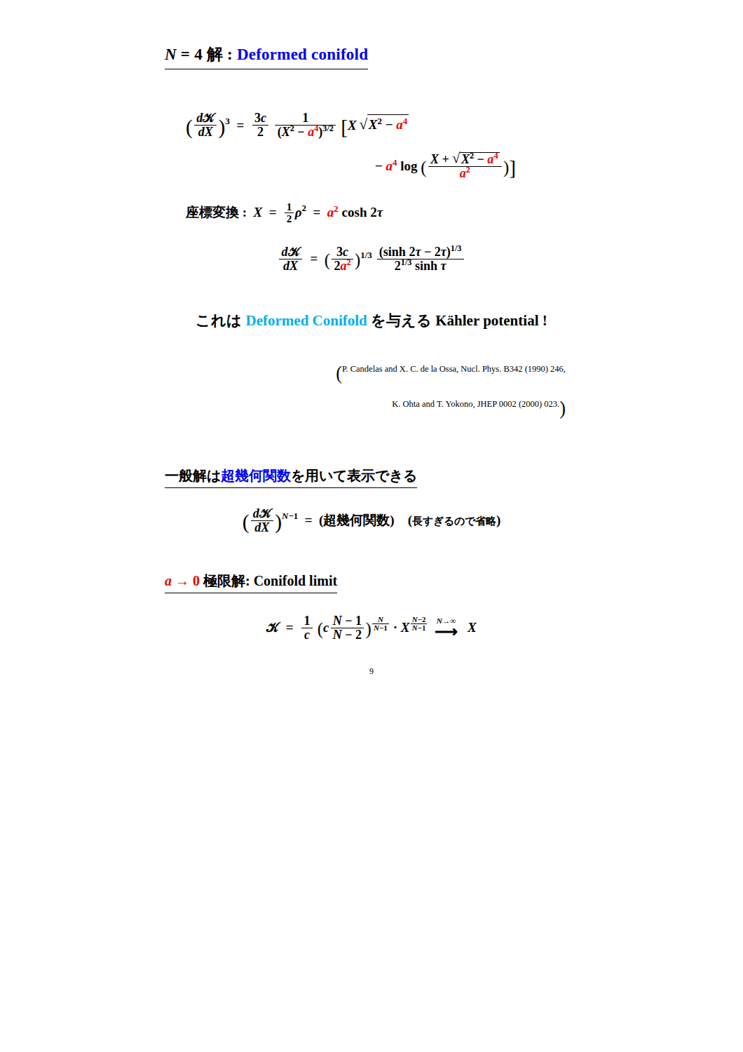N = 4 解 : Deformed conifold
(d 𝒦 dX)3 = 3c 2 1(X2 − a4)3/2 [X X2 − a4 − a4 log (X + X2 − a4 a2)]
座標変換 : X = 12 ρ2 = a2 cosh 2τ
d 𝒦 dX = (3c 2a2)1/3 (sinh 2τ − 2τ)1/321/3 sinh τ
これは Deformed Conifold を与える Kähler potential !
(P. Candelas and X. C. de la Ossa, Nucl. Phys. B342 (1990) 246,
K. Ohta and T. Yokono, JHEP 0002 (2000) 023.)
一般解は 超幾何関数 を用いて表示できる
(d 𝒦 dX)N−1 = (超幾何関数) (長すぎるので省略)
a → 0 極限解: Conifold limit
𝒦 = 1 c (cN − 1 N − 2)NN−1 · XN−2 N−1 N→∞⟶ X
9